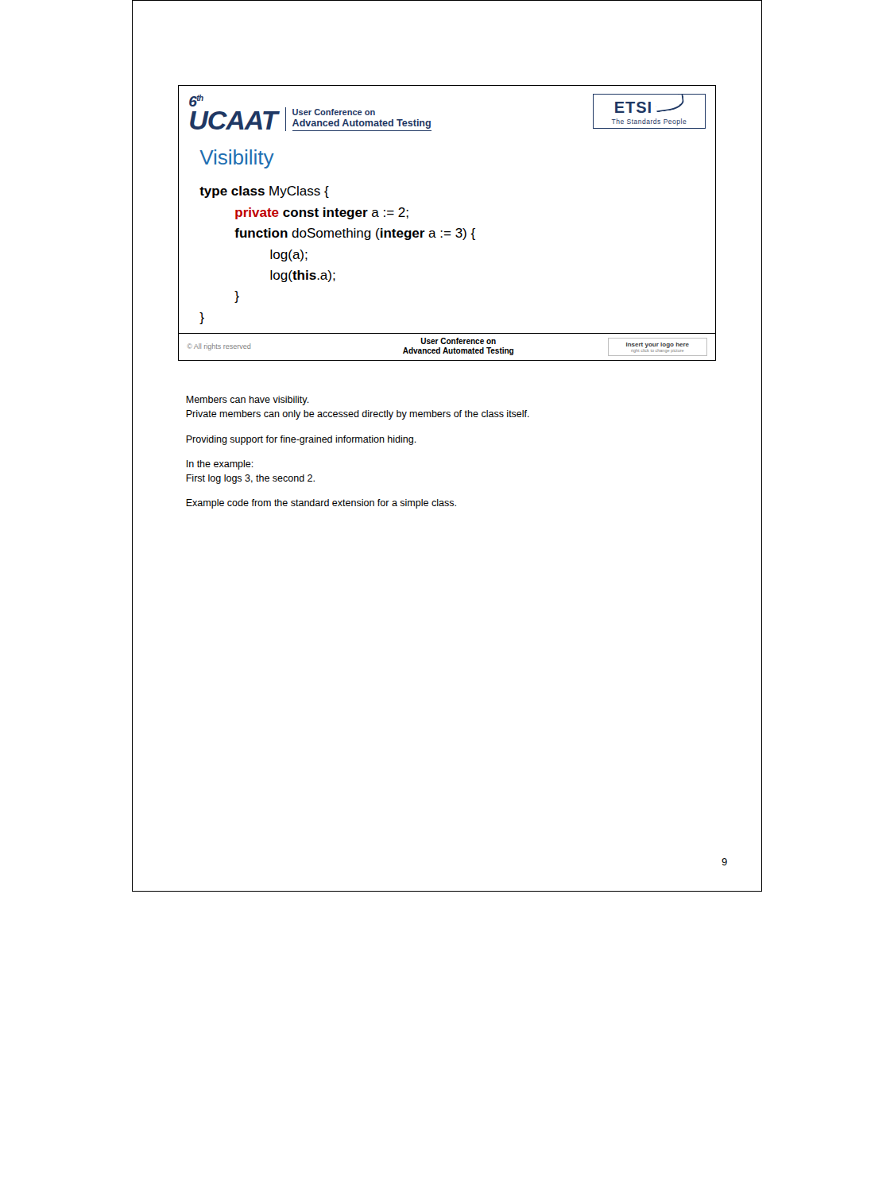6th
UCAAT
User Conference on
Advanced Automated Testing
ETSI
The Standards People
Visibility
type class MyClass {
private const integer a := 2;
function doSomething (integer a := 3) {
log(a);
log(this.a);
}
}
© All rights reserved
User Conference on
Advanced Automated Testing
Insert your logo here
right click to change picture
Members can have visibility.
Private members can only be accessed directly by members of the class itself.
Providing support for fine-grained information hiding.
In the example:
First log logs 3, the second 2.
Example code from the standard extension for a simple class.
9